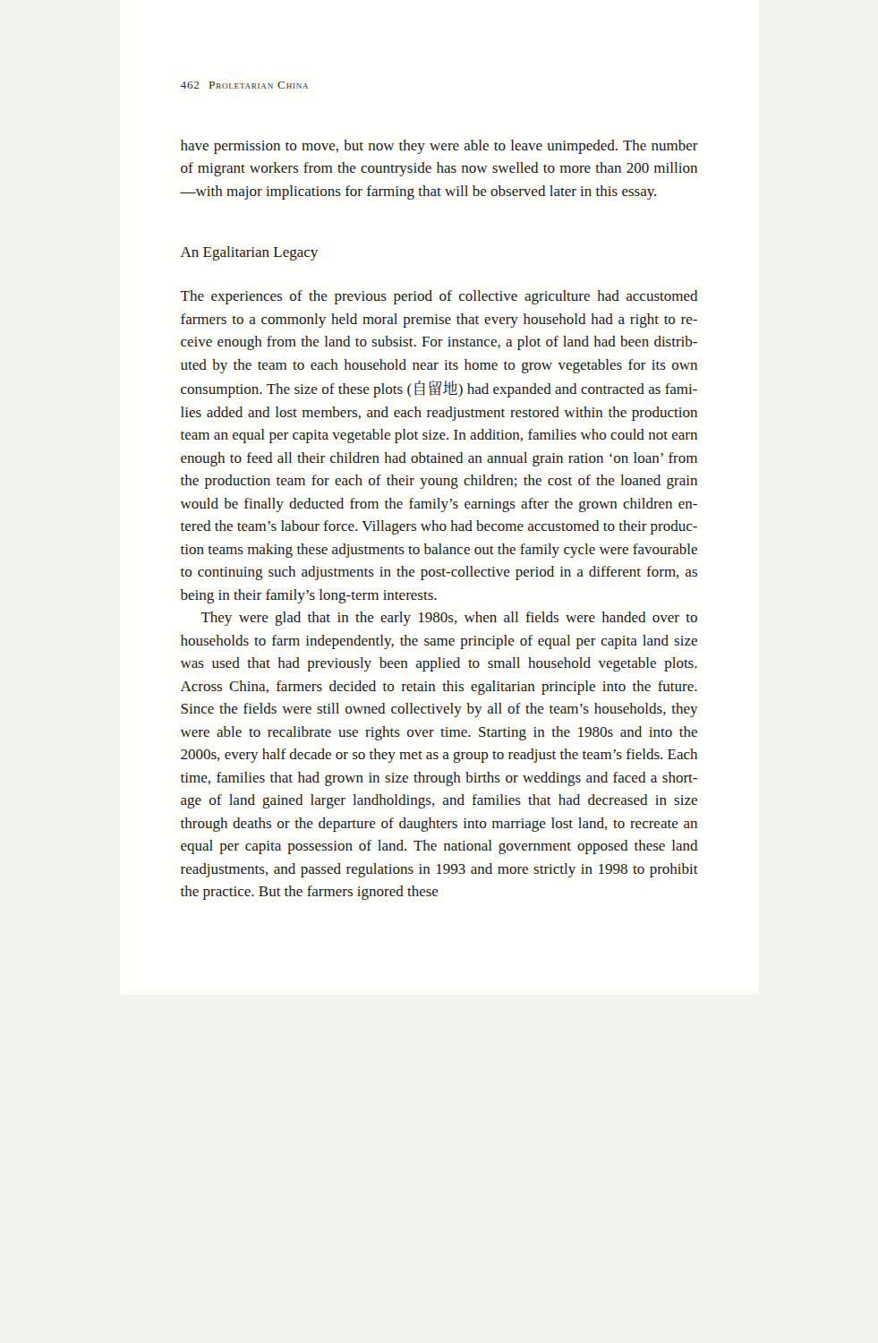462 Proletarian China
have permission to move, but now they were able to leave unimpeded. The number of migrant workers from the countryside has now swelled to more than 200 million—with major implications for farming that will be observed later in this essay.
An Egalitarian Legacy
The experiences of the previous period of collective agriculture had accustomed farmers to a commonly held moral premise that every household had a right to receive enough from the land to subsist. For instance, a plot of land had been distributed by the team to each household near its home to grow vegetables for its own consumption. The size of these plots (自留地) had expanded and contracted as families added and lost members, and each readjustment restored within the production team an equal per capita vegetable plot size. In addition, families who could not earn enough to feed all their children had obtained an annual grain ration ‘on loan’ from the production team for each of their young children; the cost of the loaned grain would be finally deducted from the family’s earnings after the grown children entered the team’s labour force. Villagers who had become accustomed to their production teams making these adjustments to balance out the family cycle were favourable to continuing such adjustments in the post-collective period in a different form, as being in their family’s long-term interests.
They were glad that in the early 1980s, when all fields were handed over to households to farm independently, the same principle of equal per capita land size was used that had previously been applied to small household vegetable plots. Across China, farmers decided to retain this egalitarian principle into the future. Since the fields were still owned collectively by all of the team’s households, they were able to recalibrate use rights over time. Starting in the 1980s and into the 2000s, every half decade or so they met as a group to readjust the team’s fields. Each time, families that had grown in size through births or weddings and faced a shortage of land gained larger landholdings, and families that had decreased in size through deaths or the departure of daughters into marriage lost land, to recreate an equal per capita possession of land. The national government opposed these land readjustments, and passed regulations in 1993 and more strictly in 1998 to prohibit the practice. But the farmers ignored these